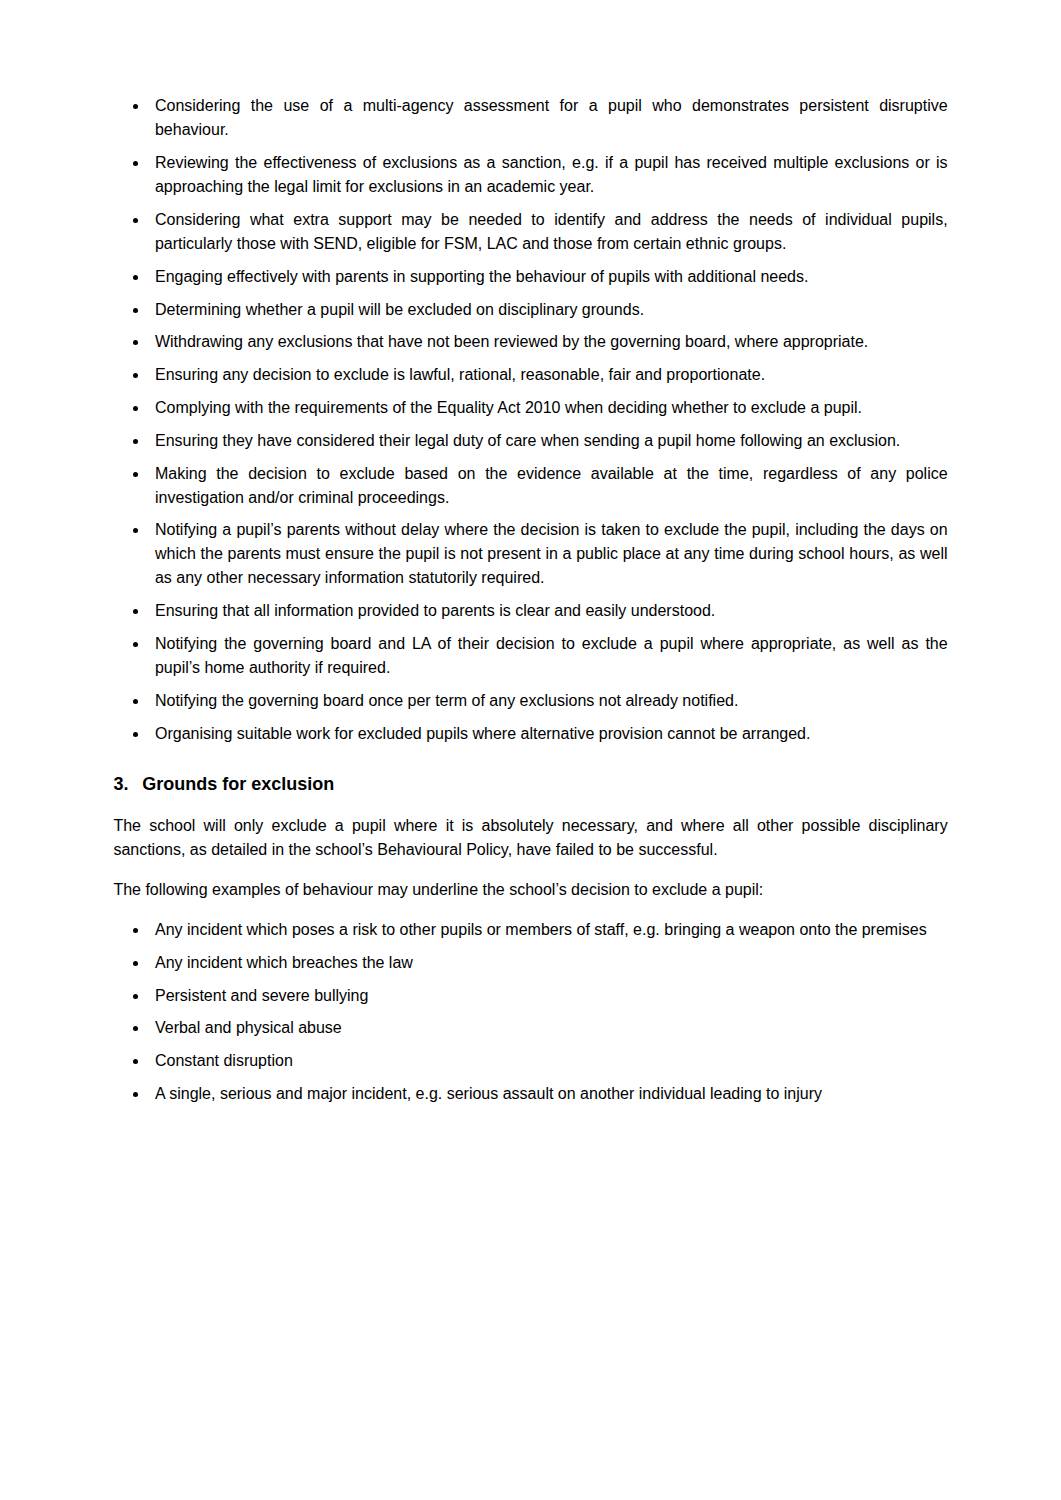Considering the use of a multi-agency assessment for a pupil who demonstrates persistent disruptive behaviour.
Reviewing the effectiveness of exclusions as a sanction, e.g. if a pupil has received multiple exclusions or is approaching the legal limit for exclusions in an academic year.
Considering what extra support may be needed to identify and address the needs of individual pupils, particularly those with SEND, eligible for FSM, LAC and those from certain ethnic groups.
Engaging effectively with parents in supporting the behaviour of pupils with additional needs.
Determining whether a pupil will be excluded on disciplinary grounds.
Withdrawing any exclusions that have not been reviewed by the governing board, where appropriate.
Ensuring any decision to exclude is lawful, rational, reasonable, fair and proportionate.
Complying with the requirements of the Equality Act 2010 when deciding whether to exclude a pupil.
Ensuring they have considered their legal duty of care when sending a pupil home following an exclusion.
Making the decision to exclude based on the evidence available at the time, regardless of any police investigation and/or criminal proceedings.
Notifying a pupil’s parents without delay where the decision is taken to exclude the pupil, including the days on which the parents must ensure the pupil is not present in a public place at any time during school hours, as well as any other necessary information statutorily required.
Ensuring that all information provided to parents is clear and easily understood.
Notifying the governing board and LA of their decision to exclude a pupil where appropriate, as well as the pupil’s home authority if required.
Notifying the governing board once per term of any exclusions not already notified.
Organising suitable work for excluded pupils where alternative provision cannot be arranged.
3. Grounds for exclusion
The school will only exclude a pupil where it is absolutely necessary, and where all other possible disciplinary sanctions, as detailed in the school’s Behavioural Policy, have failed to be successful.
The following examples of behaviour may underline the school’s decision to exclude a pupil:
Any incident which poses a risk to other pupils or members of staff, e.g. bringing a weapon onto the premises
Any incident which breaches the law
Persistent and severe bullying
Verbal and physical abuse
Constant disruption
A single, serious and major incident, e.g. serious assault on another individual leading to injury